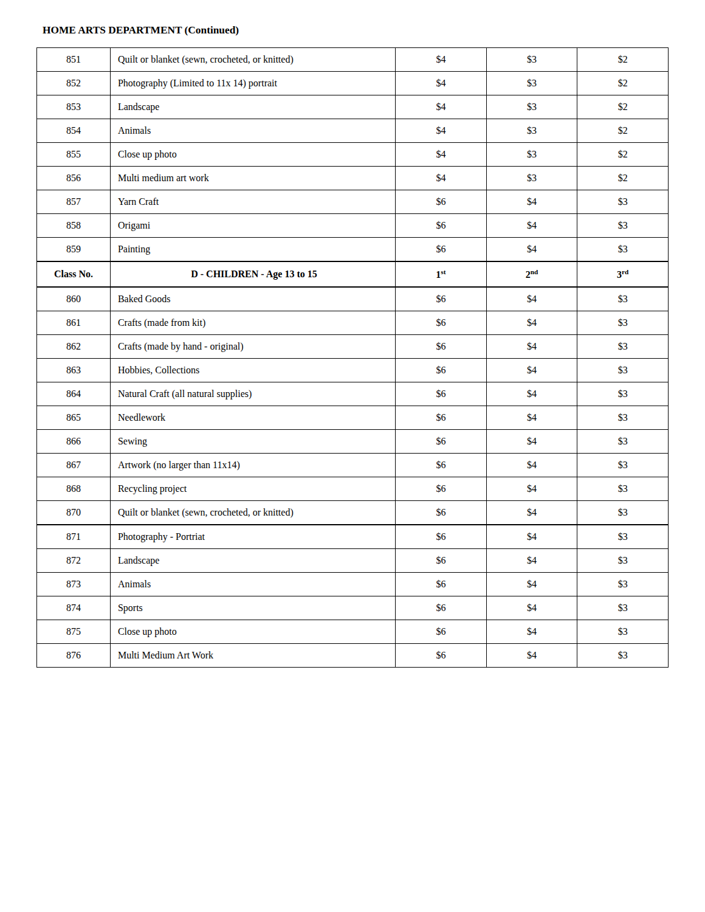HOME ARTS DEPARTMENT (Continued)
| 851 | Quilt or blanket (sewn, crocheted, or knitted) | $4 | $3 | $2 |
| 852 | Photography (Limited to 11x 14) portrait | $4 | $3 | $2 |
| 853 | Landscape | $4 | $3 | $2 |
| 854 | Animals | $4 | $3 | $2 |
| 855 | Close up photo | $4 | $3 | $2 |
| 856 | Multi medium art work | $4 | $3 | $2 |
| 857 | Yarn Craft | $6 | $4 | $3 |
| 858 | Origami | $6 | $4 | $3 |
| 859 | Painting | $6 | $4 | $3 |
| Class No. | D - CHILDREN - Age 13 to 15 | 1 st | 2 nd | 3 rd |
| 860 | Baked Goods | $6 | $4 | $3 |
| 861 | Crafts (made from kit) | $6 | $4 | $3 |
| 862 | Crafts (made by hand - original) | $6 | $4 | $3 |
| 863 | Hobbies, Collections | $6 | $4 | $3 |
| 864 | Natural Craft (all natural supplies) | $6 | $4 | $3 |
| 865 | Needlework | $6 | $4 | $3 |
| 866 | Sewing | $6 | $4 | $3 |
| 867 | Artwork (no larger than 11x14) | $6 | $4 | $3 |
| 868 | Recycling project | $6 | $4 | $3 |
| 870 | Quilt or blanket (sewn, crocheted, or knitted) | $6 | $4 | $3 |
| 871 | Photography - Portriat | $6 | $4 | $3 |
| 872 | Landscape | $6 | $4 | $3 |
| 873 | Animals | $6 | $4 | $3 |
| 874 | Sports | $6 | $4 | $3 |
| 875 | Close up photo | $6 | $4 | $3 |
| 876 | Multi Medium Art Work | $6 | $4 | $3 |